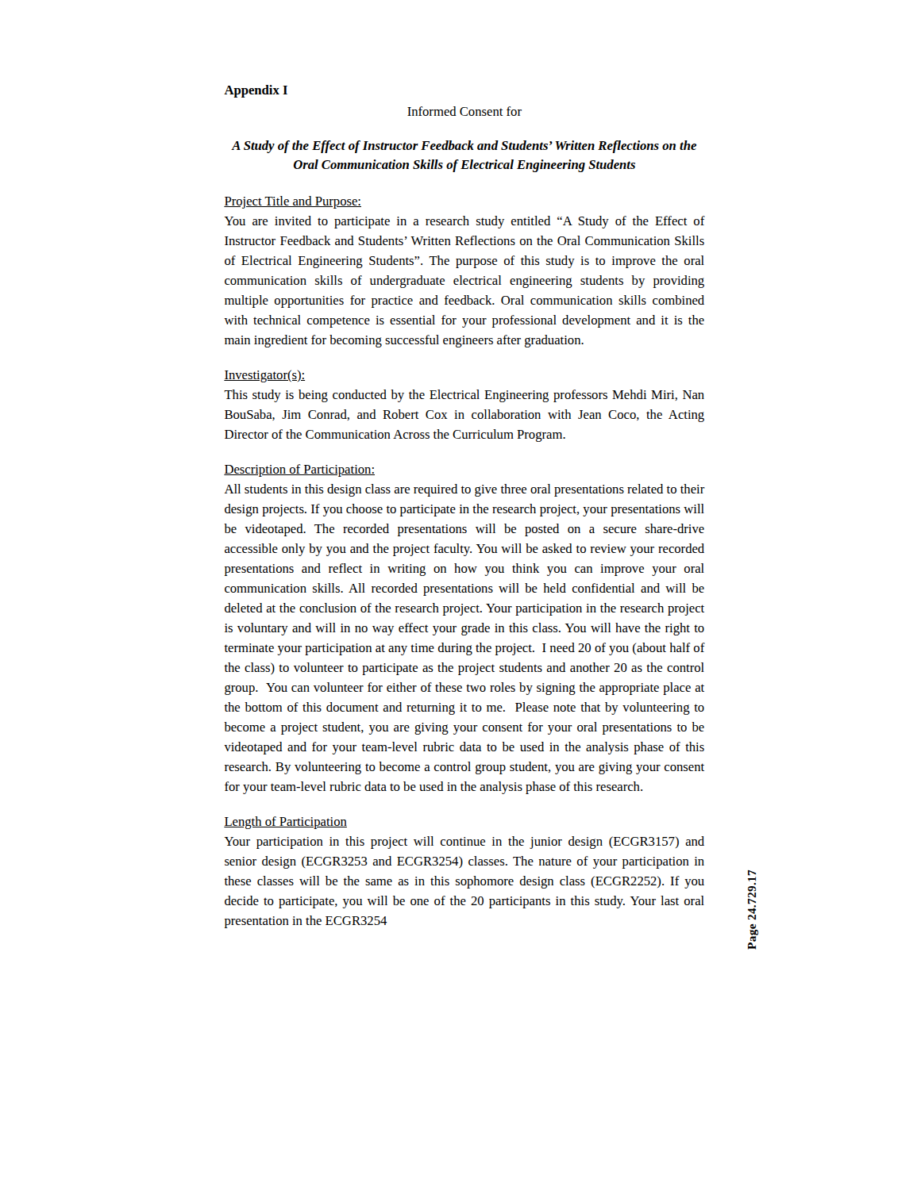Appendix I
Informed Consent for
A Study of the Effect of Instructor Feedback and Students’ Written Reflections on the Oral Communication Skills of Electrical Engineering Students
Project Title and Purpose:
You are invited to participate in a research study entitled “A Study of the Effect of Instructor Feedback and Students’ Written Reflections on the Oral Communication Skills of Electrical Engineering Students”. The purpose of this study is to improve the oral communication skills of undergraduate electrical engineering students by providing multiple opportunities for practice and feedback. Oral communication skills combined with technical competence is essential for your professional development and it is the main ingredient for becoming successful engineers after graduation.
Investigator(s):
This study is being conducted by the Electrical Engineering professors Mehdi Miri, Nan BouSaba, Jim Conrad, and Robert Cox in collaboration with Jean Coco, the Acting Director of the Communication Across the Curriculum Program.
Description of Participation:
All students in this design class are required to give three oral presentations related to their design projects. If you choose to participate in the research project, your presentations will be videotaped. The recorded presentations will be posted on a secure share-drive accessible only by you and the project faculty. You will be asked to review your recorded presentations and reflect in writing on how you think you can improve your oral communication skills. All recorded presentations will be held confidential and will be deleted at the conclusion of the research project. Your participation in the research project is voluntary and will in no way effect your grade in this class. You will have the right to terminate your participation at any time during the project. I need 20 of you (about half of the class) to volunteer to participate as the project students and another 20 as the control group. You can volunteer for either of these two roles by signing the appropriate place at the bottom of this document and returning it to me. Please note that by volunteering to become a project student, you are giving your consent for your oral presentations to be videotaped and for your team-level rubric data to be used in the analysis phase of this research. By volunteering to become a control group student, you are giving your consent for your team-level rubric data to be used in the analysis phase of this research.
Length of Participation
Your participation in this project will continue in the junior design (ECGR3157) and senior design (ECGR3253 and ECGR3254) classes. The nature of your participation in these classes will be the same as in this sophomore design class (ECGR2252). If you decide to participate, you will be one of the 20 participants in this study. Your last oral presentation in the ECGR3254
Page 24.729.17